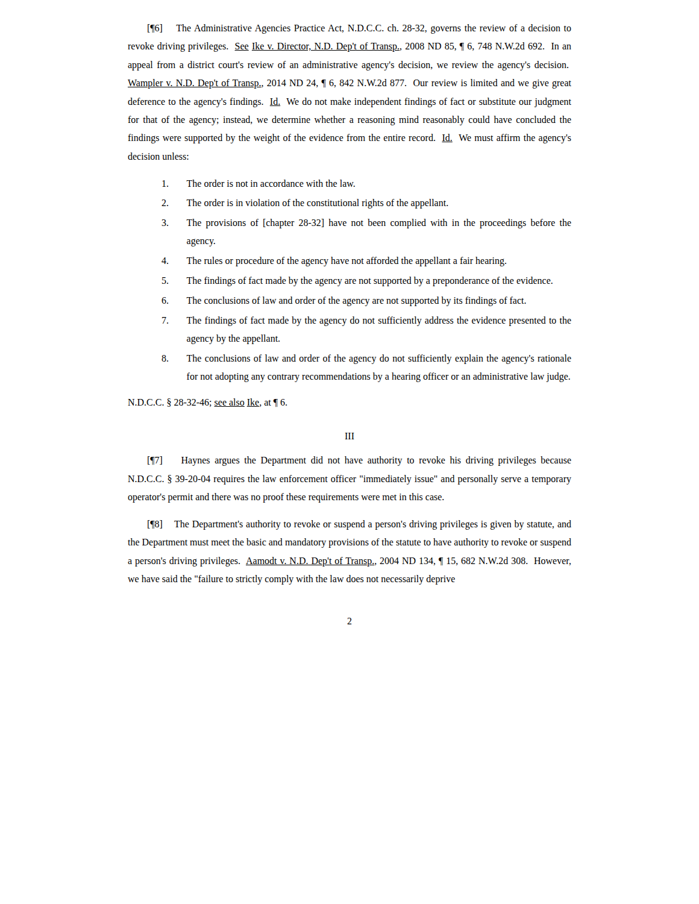[¶6] The Administrative Agencies Practice Act, N.D.C.C. ch. 28-32, governs the review of a decision to revoke driving privileges. See Ike v. Director, N.D. Dep't of Transp., 2008 ND 85, ¶ 6, 748 N.W.2d 692. In an appeal from a district court's review of an administrative agency's decision, we review the agency's decision. Wampler v. N.D. Dep't of Transp., 2014 ND 24, ¶ 6, 842 N.W.2d 877. Our review is limited and we give great deference to the agency's findings. Id. We do not make independent findings of fact or substitute our judgment for that of the agency; instead, we determine whether a reasoning mind reasonably could have concluded the findings were supported by the weight of the evidence from the entire record. Id. We must affirm the agency's decision unless:
1. The order is not in accordance with the law.
2. The order is in violation of the constitutional rights of the appellant.
3. The provisions of [chapter 28-32] have not been complied with in the proceedings before the agency.
4. The rules or procedure of the agency have not afforded the appellant a fair hearing.
5. The findings of fact made by the agency are not supported by a preponderance of the evidence.
6. The conclusions of law and order of the agency are not supported by its findings of fact.
7. The findings of fact made by the agency do not sufficiently address the evidence presented to the agency by the appellant.
8. The conclusions of law and order of the agency do not sufficiently explain the agency's rationale for not adopting any contrary recommendations by a hearing officer or an administrative law judge.
N.D.C.C. § 28-32-46; see also Ike, at ¶ 6.
III
[¶7] Haynes argues the Department did not have authority to revoke his driving privileges because N.D.C.C. § 39-20-04 requires the law enforcement officer "immediately issue" and personally serve a temporary operator's permit and there was no proof these requirements were met in this case.
[¶8] The Department's authority to revoke or suspend a person's driving privileges is given by statute, and the Department must meet the basic and mandatory provisions of the statute to have authority to revoke or suspend a person's driving privileges. Aamodt v. N.D. Dep't of Transp., 2004 ND 134, ¶ 15, 682 N.W.2d 308. However, we have said the "failure to strictly comply with the law does not necessarily deprive
2